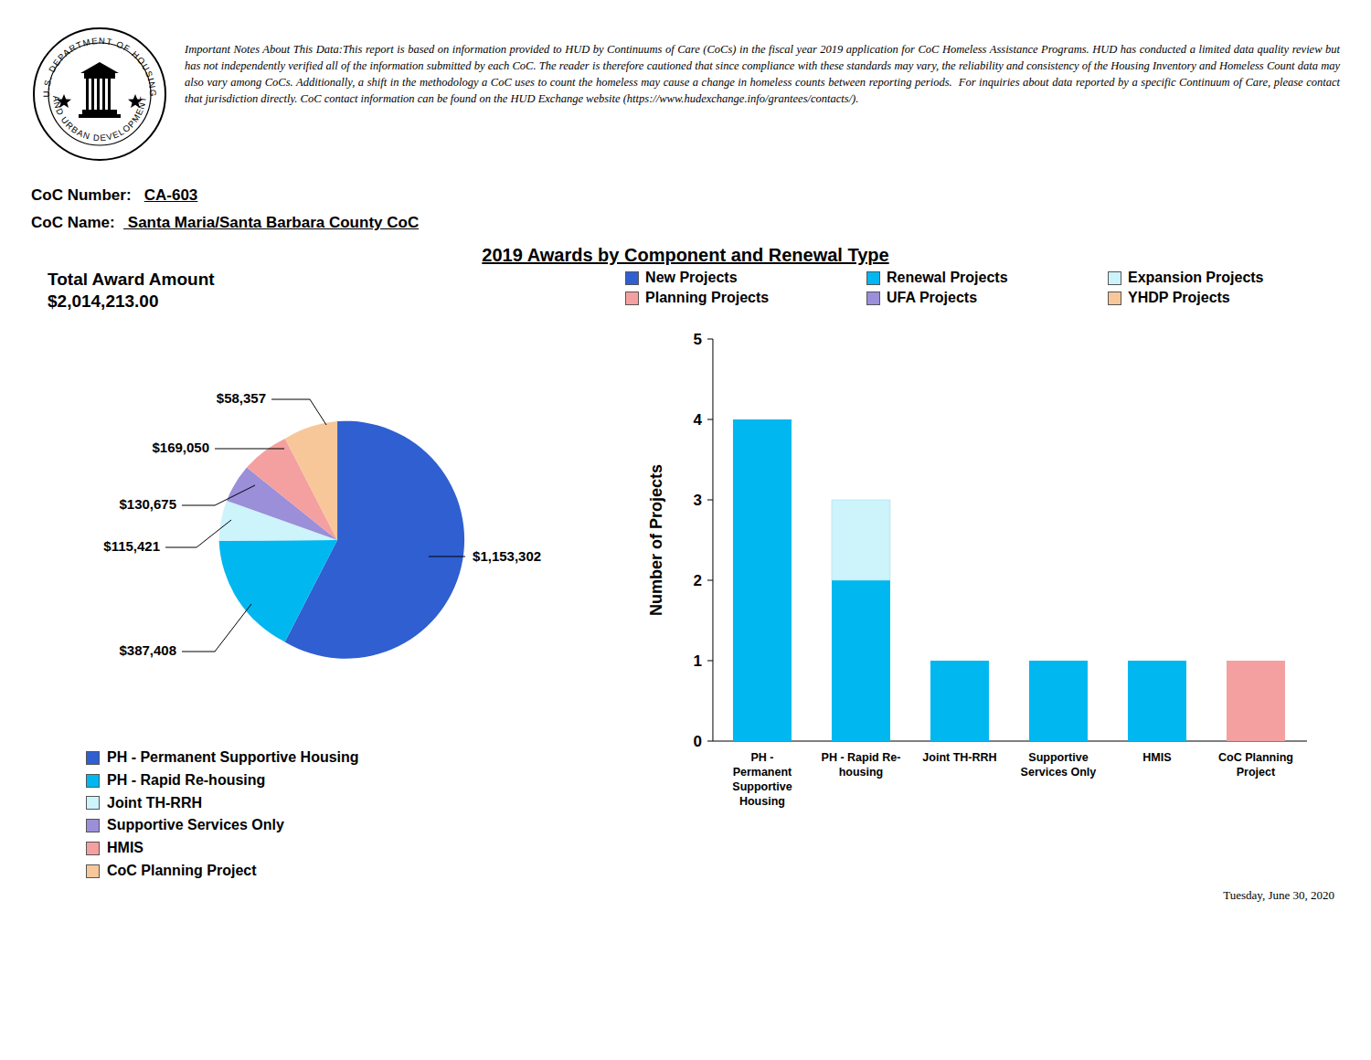U.S. DEPARTMENT OF HOUSING AND URBAN DEVELOPMENT
Important Notes About This Data:This report is based on information provided to HUD by Continuums of Care (CoCs) in the fiscal year 2019 application for CoC Homeless Assistance Programs. HUD has conducted a limited data quality review but has not independently verified all of the information submitted by each CoC. The reader is therefore cautioned that since compliance with these standards may vary, the reliability and consistency of the Housing Inventory and Homeless Count data may also vary among CoCs. Additionally, a shift in the methodology a CoC uses to count the homeless may cause a change in homeless counts between reporting periods. For inquiries about data reported by a specific Continuum of Care, please contact that jurisdiction directly. CoC contact information can be found on the HUD Exchange website (https://www.hudexchange.info/grantees/contacts/).
CoC Number: CA-603
CoC Name: Santa Maria/Santa Barbara County CoC
2019 Awards by Component and Renewal Type
Total Award Amount
$2,014,213.00
2 RRH 387,408 -> 69.2deg (start 206.1) $58,357 $169,050 $130,675 $115,421 $387,408 $1,153,302
PH - Permanent Supportive Housing
PH - Rapid Re-housing
Joint TH-RRH
Supportive Services Only
HMIS
CoC Planning Project
New Projects
Renewal Projects
Expansion Projects
Planning Projects
UFA Projects
YHDP Projects
0 1 2 3 4 5 Number of Projects PH - Permanent Supportive Housing PH - Rapid Re- housing Joint TH-RRH Supportive Services Only HMIS CoC Planning Project
Tuesday, June 30, 2020